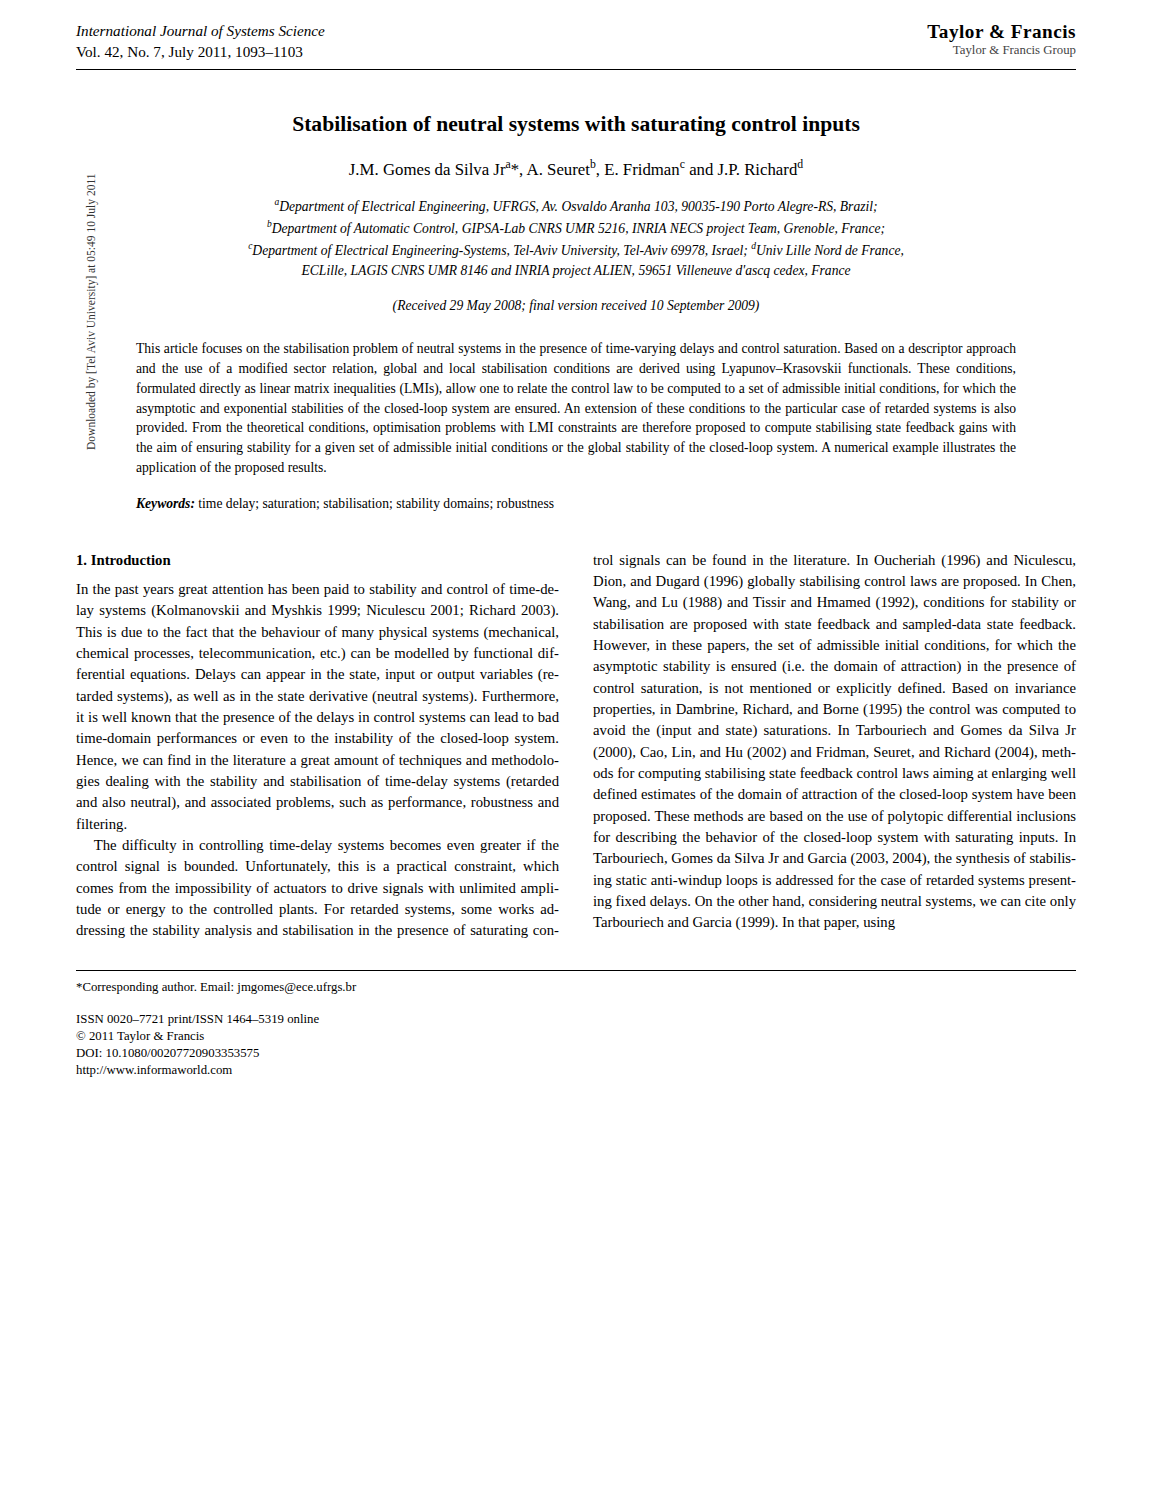Downloaded by [Tel Aviv University] at 05:49 10 July 2011
International Journal of Systems Science
Vol. 42, No. 7, July 2011, 1093–1103
Taylor & Francis
Taylor & Francis Group
Stabilisation of neutral systems with saturating control inputs
J.M. Gomes da Silva Jra*, A. Seuretb, E. Fridmanc and J.P. Richardd
aDepartment of Electrical Engineering, UFRGS, Av. Osvaldo Aranha 103, 90035-190 Porto Alegre-RS, Brazil;
bDepartment of Automatic Control, GIPSA-Lab CNRS UMR 5216, INRIA NECS project Team, Grenoble, France;
cDepartment of Electrical Engineering-Systems, Tel-Aviv University, Tel-Aviv 69978, Israel; dUniv Lille Nord de France,
ECLille, LAGIS CNRS UMR 8146 and INRIA project ALIEN, 59651 Villeneuve d'ascq cedex, France
(Received 29 May 2008; final version received 10 September 2009)
This article focuses on the stabilisation problem of neutral systems in the presence of time-varying delays and control saturation. Based on a descriptor approach and the use of a modified sector relation, global and local stabilisation conditions are derived using Lyapunov–Krasovskii functionals. These conditions, formulated directly as linear matrix inequalities (LMIs), allow one to relate the control law to be computed to a set of admissible initial conditions, for which the asymptotic and exponential stabilities of the closed-loop system are ensured. An extension of these conditions to the particular case of retarded systems is also provided. From the theoretical conditions, optimisation problems with LMI constraints are therefore proposed to compute stabilising state feedback gains with the aim of ensuring stability for a given set of admissible initial conditions or the global stability of the closed-loop system. A numerical example illustrates the application of the proposed results.
Keywords: time delay; saturation; stabilisation; stability domains; robustness
1. Introduction
In the past years great attention has been paid to stability and control of time-delay systems (Kolmanovskii and Myshkis 1999; Niculescu 2001; Richard 2003). This is due to the fact that the behaviour of many physical systems (mechanical, chemical processes, telecommunication, etc.) can be modelled by functional differential equations. Delays can appear in the state, input or output variables (retarded systems), as well as in the state derivative (neutral systems). Furthermore, it is well known that the presence of the delays in control systems can lead to bad time-domain performances or even to the instability of the closed-loop system. Hence, we can find in the literature a great amount of techniques and methodologies dealing with the stability and stabilisation of time-delay systems (retarded and also neutral), and associated problems, such as performance, robustness and filtering.
The difficulty in controlling time-delay systems becomes even greater if the control signal is bounded. Unfortunately, this is a practical constraint, which comes from the impossibility of actuators to drive signals with unlimited amplitude or energy to the controlled plants. For retarded systems, some works addressing the stability analysis and stabilisation in the presence of saturating control signals can be found in the literature. In Oucheriah (1996) and Niculescu, Dion, and Dugard (1996) globally stabilising control laws are proposed. In Chen, Wang, and Lu (1988) and Tissir and Hmamed (1992), conditions for stability or stabilisation are proposed with state feedback and sampled-data state feedback. However, in these papers, the set of admissible initial conditions, for which the asymptotic stability is ensured (i.e. the domain of attraction) in the presence of control saturation, is not mentioned or explicitly defined. Based on invariance properties, in Dambrine, Richard, and Borne (1995) the control was computed to avoid the (input and state) saturations. In Tarbouriech and Gomes da Silva Jr (2000), Cao, Lin, and Hu (2002) and Fridman, Seuret, and Richard (2004), methods for computing stabilising state feedback control laws aiming at enlarging well defined estimates of the domain of attraction of the closed-loop system have been proposed. These methods are based on the use of polytopic differential inclusions for describing the behavior of the closed-loop system with saturating inputs. In Tarbouriech, Gomes da Silva Jr and Garcia (2003, 2004), the synthesis of stabilising static anti-windup loops is addressed for the case of retarded systems presenting fixed delays. On the other hand, considering neutral systems, we can cite only Tarbouriech and Garcia (1999). In that paper, using
*Corresponding author. Email: jmgomes@ece.ufrgs.br
ISSN 0020–7721 print/ISSN 1464–5319 online
© 2011 Taylor & Francis
DOI: 10.1080/00207720903353575
http://www.informaworld.com